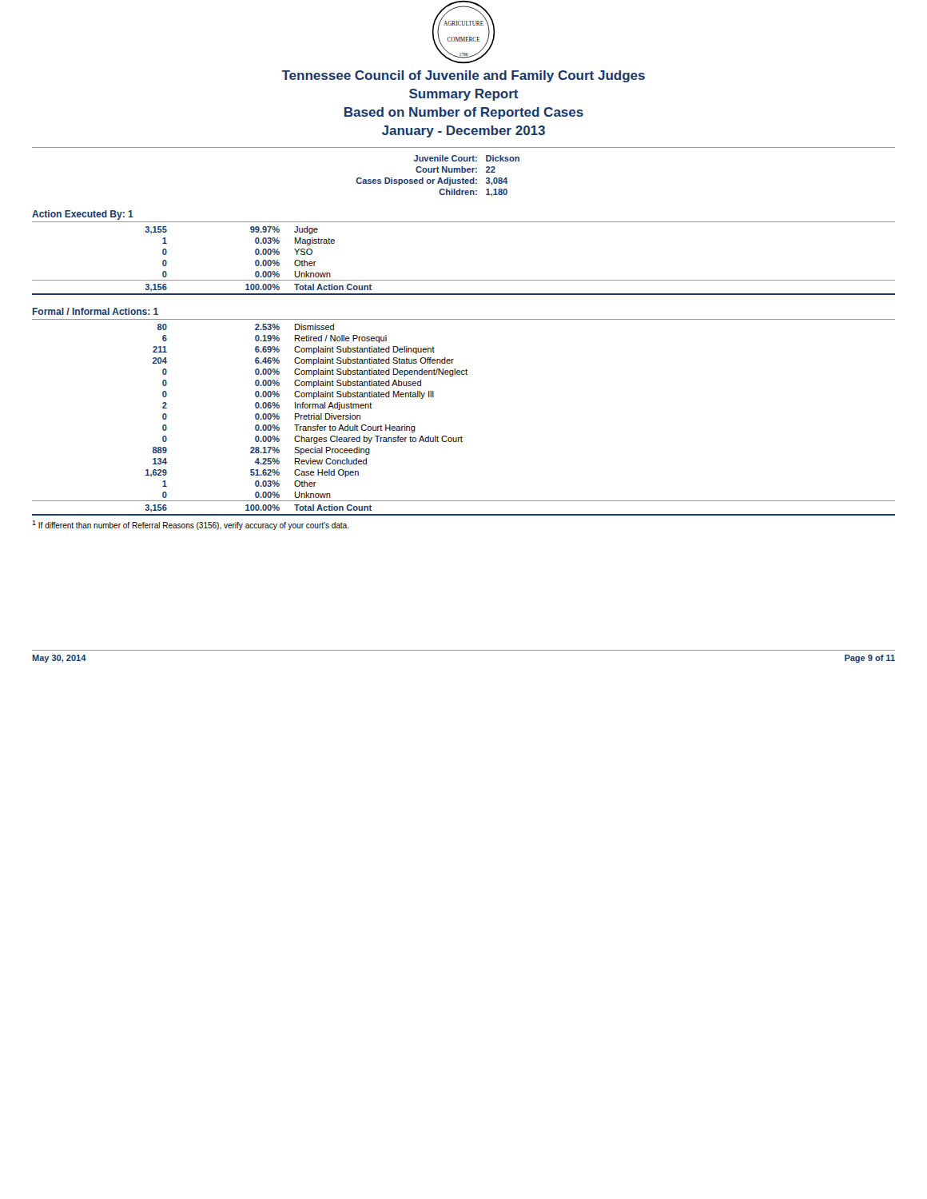Tennessee Council of Juvenile and Family Court Judges
Summary Report
Based on Number of Reported Cases
January - December 2013
| Juvenile Court: | Dickson |
| Court Number: | 22 |
| Cases Disposed or Adjusted: | 3,084 |
| Children: | 1,180 |
Action Executed By: 1
| 3,155 | 99.97% | Judge |
| 1 | 0.03% | Magistrate |
| 0 | 0.00% | YSO |
| 0 | 0.00% | Other |
| 0 | 0.00% | Unknown |
| 3,156 | 100.00% | Total Action Count |
Formal / Informal Actions: 1
| 80 | 2.53% | Dismissed |
| 6 | 0.19% | Retired / Nolle Prosequi |
| 211 | 6.69% | Complaint Substantiated Delinquent |
| 204 | 6.46% | Complaint Substantiated Status Offender |
| 0 | 0.00% | Complaint Substantiated Dependent/Neglect |
| 0 | 0.00% | Complaint Substantiated Abused |
| 0 | 0.00% | Complaint Substantiated Mentally Ill |
| 2 | 0.06% | Informal Adjustment |
| 0 | 0.00% | Pretrial Diversion |
| 0 | 0.00% | Transfer to Adult Court Hearing |
| 0 | 0.00% | Charges Cleared by Transfer to Adult Court |
| 889 | 28.17% | Special Proceeding |
| 134 | 4.25% | Review Concluded |
| 1,629 | 51.62% | Case Held Open |
| 1 | 0.03% | Other |
| 0 | 0.00% | Unknown |
| 3,156 | 100.00% | Total Action Count |
1 If different than number of Referral Reasons (3156), verify accuracy of your court's data.
May 30, 2014 Page 9 of 11